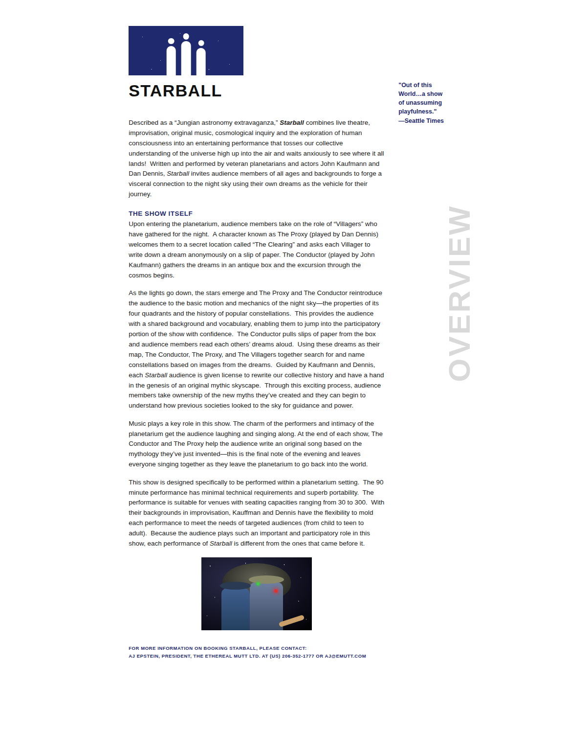OVERVIEW
STARBALL
"Out of this World…a show of unassuming playfulness."
—Seattle Times
Described as a “Jungian astronomy extravaganza,” Starball combines live theatre, improvisation, original music, cosmological inquiry and the exploration of human consciousness into an entertaining performance that tosses our collective understanding of the universe high up into the air and waits anxiously to see where it all lands! Written and performed by veteran planetarians and actors John Kaufmann and Dan Dennis, Starball invites audience members of all ages and backgrounds to forge a visceral connection to the night sky using their own dreams as the vehicle for their journey.
The Show Itself
Upon entering the planetarium, audience members take on the role of “Villagers” who have gathered for the night. A character known as The Proxy (played by Dan Dennis) welcomes them to a secret location called “The Clearing” and asks each Villager to write down a dream anonymously on a slip of paper. The Conductor (played by John Kaufmann) gathers the dreams in an antique box and the excursion through the cosmos begins.
As the lights go down, the stars emerge and The Proxy and The Conductor reintroduce the audience to the basic motion and mechanics of the night sky—the properties of its four quadrants and the history of popular constellations. This provides the audience with a shared background and vocabulary, enabling them to jump into the participatory portion of the show with confidence. The Conductor pulls slips of paper from the box and audience members read each others’ dreams aloud. Using these dreams as their map, The Conductor, The Proxy, and The Villagers together search for and name constellations based on images from the dreams. Guided by Kaufmann and Dennis, each Starball audience is given license to rewrite our collective history and have a hand in the genesis of an original mythic skyscape. Through this exciting process, audience members take ownership of the new myths they’ve created and they can begin to understand how previous societies looked to the sky for guidance and power.
Music plays a key role in this show. The charm of the performers and intimacy of the planetarium get the audience laughing and singing along. At the end of each show, The Conductor and The Proxy help the audience write an original song based on the mythology they’ve just invented—this is the final note of the evening and leaves everyone singing together as they leave the planetarium to go back into the world.
This show is designed specifically to be performed within a planetarium setting. The 90 minute performance has minimal technical requirements and superb portability. The performance is suitable for venues with seating capacities ranging from 30 to 300. With their backgrounds in improvisation, Kauffman and Dennis have the flexibility to mold each performance to meet the needs of targeted audiences (from child to teen to adult). Because the audience plays such an important and participatory role in this show, each performance of Starball is different from the ones that came before it.
For more information on booking Starball, please contact:
AJ Epstein, President, The Ethereal Mutt Ltd. at (US) 206-352-1777 or aj@emutt.com